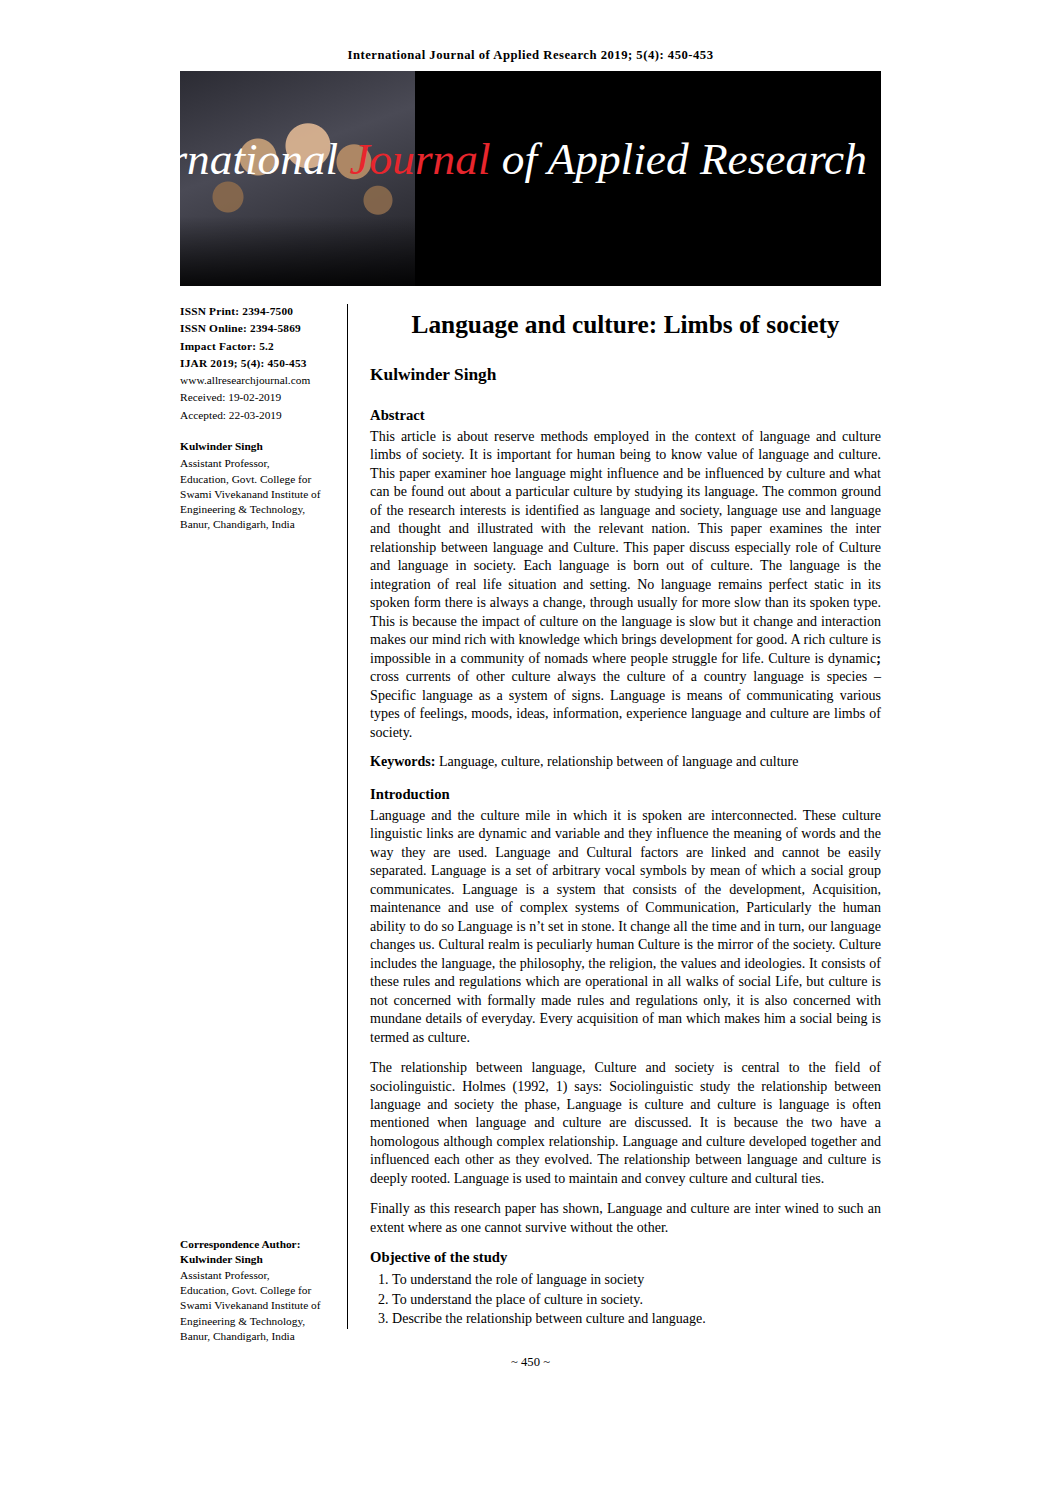International Journal of Applied Research 2019; 5(4): 450-453
International Journal of Applied Research
ISSN Print: 2394-7500
ISSN Online: 2394-5869
Impact Factor: 5.2
IJAR 2019; 5(4): 450-453
www.allresearchjournal.com
Received: 19-02-2019
Accepted: 22-03-2019
Kulwinder Singh
Assistant Professor,
Education, Govt. College for
Swami Vivekanand Institute of
Engineering & Technology,
Banur, Chandigarh, India
Correspondence Author:
Kulwinder Singh
Assistant Professor,
Education, Govt. College for
Swami Vivekanand Institute of
Engineering & Technology,
Banur, Chandigarh, India
Language and culture: Limbs of society
Kulwinder Singh
Abstract
This article is about reserve methods employed in the context of language and culture limbs of society. It is important for human being to know value of language and culture. This paper examiner hoe language might influence and be influenced by culture and what can be found out about a particular culture by studying its language. The common ground of the research interests is identified as language and society, language use and language and thought and illustrated with the relevant nation. This paper examines the inter relationship between language and Culture. This paper discuss especially role of Culture and language in society. Each language is born out of culture. The language is the integration of real life situation and setting. No language remains perfect static in its spoken form there is always a change, through usually for more slow than its spoken type. This is because the impact of culture on the language is slow but it change and interaction makes our mind rich with knowledge which brings development for good. A rich culture is impossible in a community of nomads where people struggle for life. Culture is dynamic; cross currents of other culture always the culture of a country language is species – Specific language as a system of signs. Language is means of communicating various types of feelings, moods, ideas, information, experience language and culture are limbs of society.
Keywords: Language, culture, relationship between of language and culture
Introduction
Language and the culture mile in which it is spoken are interconnected. These culture linguistic links are dynamic and variable and they influence the meaning of words and the way they are used. Language and Cultural factors are linked and cannot be easily separated. Language is a set of arbitrary vocal symbols by mean of which a social group communicates. Language is a system that consists of the development, Acquisition, maintenance and use of complex systems of Communication, Particularly the human ability to do so Language is n’t set in stone. It change all the time and in turn, our language changes us. Cultural realm is peculiarly human Culture is the mirror of the society. Culture includes the language, the philosophy, the religion, the values and ideologies. It consists of these rules and regulations which are operational in all walks of social Life, but culture is not concerned with formally made rules and regulations only, it is also concerned with mundane details of everyday. Every acquisition of man which makes him a social being is termed as culture.
The relationship between language, Culture and society is central to the field of sociolinguistic. Holmes (1992, 1) says: Sociolinguistic study the relationship between language and society the phase, Language is culture and culture is language is often mentioned when language and culture are discussed. It is because the two have a homologous although complex relationship. Language and culture developed together and influenced each other as they evolved. The relationship between language and culture is deeply rooted. Language is used to maintain and convey culture and cultural ties.
Finally as this research paper has shown, Language and culture are inter wined to such an extent where as one cannot survive without the other.
Objective of the study
To understand the role of language in society
To understand the place of culture in society.
Describe the relationship between culture and language.
~ 450 ~